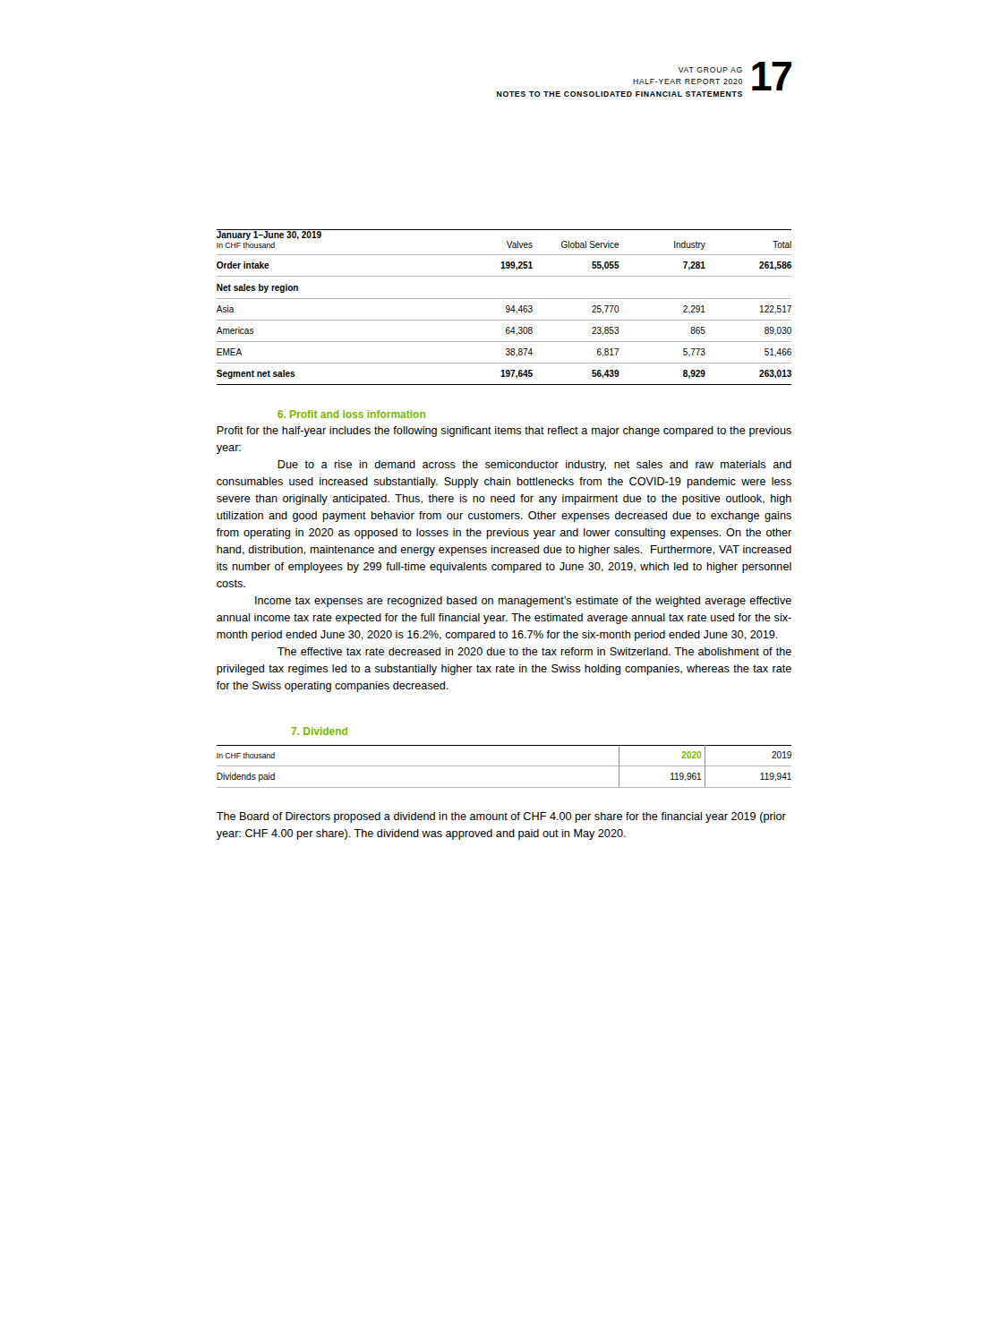VAT GROUP AG
HALF-YEAR REPORT 2020
NOTES TO THE CONSOLIDATED FINANCIAL STATEMENTS
17
| January 1–June 30, 2019 In CHF thousand | Valves | Global Service | Industry | Total |
| --- | --- | --- | --- | --- |
| Order intake | 199,251 | 55,055 | 7,281 | 261,586 |
| Net sales by region | | | | |
| Asia | 94,463 | 25,770 | 2,291 | 122,517 |
| Americas | 64,308 | 23,853 | 865 | 89,030 |
| EMEA | 38,874 | 6,817 | 5,773 | 51,466 |
| Segment net sales | 197,645 | 56,439 | 8,929 | 263,013 |
6. Profit and loss information
Profit for the half-year includes the following significant items that reflect a major change compared to the previous year:
Due to a rise in demand across the semiconductor industry, net sales and raw materials and consumables used increased substantially. Supply chain bottlenecks from the COVID-19 pandemic were less severe than originally anticipated. Thus, there is no need for any impairment due to the positive outlook, high utilization and good payment behavior from our customers. Other expenses decreased due to exchange gains from operating in 2020 as opposed to losses in the previous year and lower consulting expenses. On the other hand, distribution, maintenance and energy expenses increased due to higher sales. Furthermore, VAT increased its number of employees by 299 full-time equivalents compared to June 30, 2019, which led to higher personnel costs.
Income tax expenses are recognized based on management’s estimate of the weighted average effective annual income tax rate expected for the full financial year. The estimated average annual tax rate used for the six-month period ended June 30, 2020 is 16.2%, compared to 16.7% for the six-month period ended June 30, 2019.
The effective tax rate decreased in 2020 due to the tax reform in Switzerland. The abolishment of the privileged tax regimes led to a substantially higher tax rate in the Swiss holding companies, whereas the tax rate for the Swiss operating companies decreased.
7. Dividend
| In CHF thousand | 2020 | 2019 |
| --- | --- | --- |
| Dividends paid | 119,961 | 119,941 |
The Board of Directors proposed a dividend in the amount of CHF 4.00 per share for the financial year 2019 (prior year: CHF 4.00 per share). The dividend was approved and paid out in May 2020.